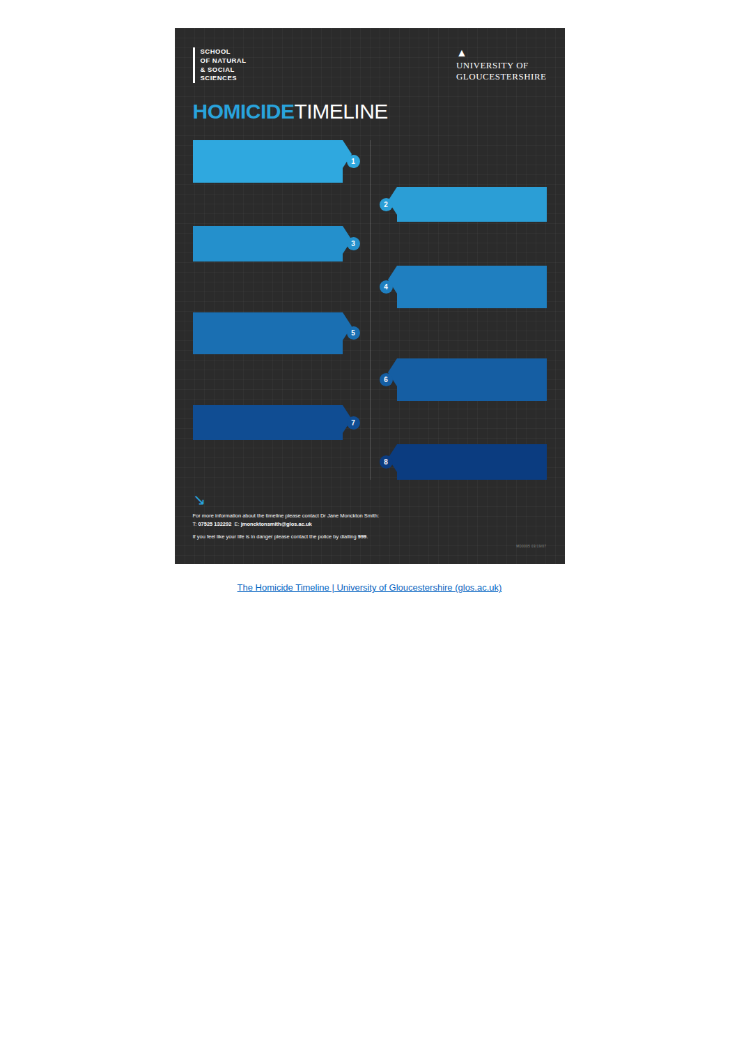School
of Natural
& Social
Sciences
▲ UNIVERSITY OF
GLOUCESTERSHIRE
HOMICIDE TIMELINE
Pre-relationship history
Criminal record or allegations from former partners of control, domestic abuse or stalking. Victims often aware but do not always believe reports.
1
2
Early relationship
Relationship sped up with early declarations of love, possessiveness and jealousy.
Relationship
Relationship dominated by coercive control, usually with some of the high risk markers.
3
4
Trigger/s
An event occurs which threatens the control of the perpetrator. Usually separation or its potential. May be a physical or mental illness or financial problems.
Escalation
An increase in frequency or severity of control tactics, like suicide threats, begging, violence and stalking. Attempts to reinstate control.
5
6
Change in thinking
Feelings of revenge, injustice or humiliation may drive a decision to resolve issues, through either moving on, revenge, or potentially homicide.
Planning
May include buying weapons, seeking opportunities to get victim alone, stalking and threats.
7
8
Homicide
May involve extreme violence, suicide, suspicious death, missing person, multiple victims (including children).
↘
For more information about the timeline please contact Dr Jane Monckton Smith:
T: 07525 132292 E: jmoncktonsmith@glos.ac.uk
If you feel like your life is in danger please contact the police by dialling 999.
MD0005 03/19/07
The Homicide Timeline | University of Gloucestershire (glos.ac.uk)